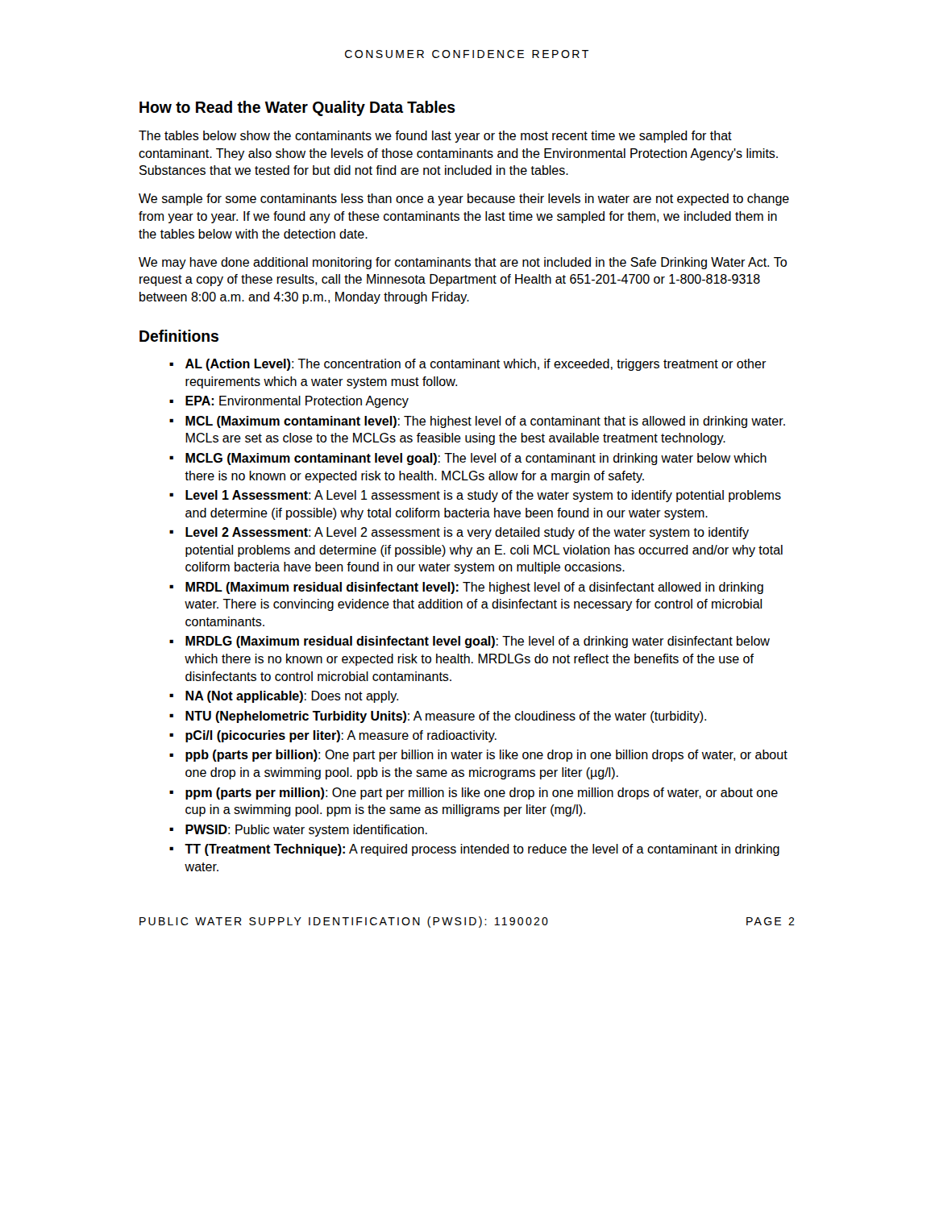CONSUMER CONFIDENCE REPORT
How to Read the Water Quality Data Tables
The tables below show the contaminants we found last year or the most recent time we sampled for that contaminant. They also show the levels of those contaminants and the Environmental Protection Agency's limits. Substances that we tested for but did not find are not included in the tables.
We sample for some contaminants less than once a year because their levels in water are not expected to change from year to year. If we found any of these contaminants the last time we sampled for them, we included them in the tables below with the detection date.
We may have done additional monitoring for contaminants that are not included in the Safe Drinking Water Act. To request a copy of these results, call the Minnesota Department of Health at 651-201-4700 or 1-800-818-9318 between 8:00 a.m. and 4:30 p.m., Monday through Friday.
Definitions
AL (Action Level): The concentration of a contaminant which, if exceeded, triggers treatment or other requirements which a water system must follow.
EPA: Environmental Protection Agency
MCL (Maximum contaminant level): The highest level of a contaminant that is allowed in drinking water. MCLs are set as close to the MCLGs as feasible using the best available treatment technology.
MCLG (Maximum contaminant level goal): The level of a contaminant in drinking water below which there is no known or expected risk to health. MCLGs allow for a margin of safety.
Level 1 Assessment: A Level 1 assessment is a study of the water system to identify potential problems and determine (if possible) why total coliform bacteria have been found in our water system.
Level 2 Assessment: A Level 2 assessment is a very detailed study of the water system to identify potential problems and determine (if possible) why an E. coli MCL violation has occurred and/or why total coliform bacteria have been found in our water system on multiple occasions.
MRDL (Maximum residual disinfectant level): The highest level of a disinfectant allowed in drinking water. There is convincing evidence that addition of a disinfectant is necessary for control of microbial contaminants.
MRDLG (Maximum residual disinfectant level goal): The level of a drinking water disinfectant below which there is no known or expected risk to health. MRDLGs do not reflect the benefits of the use of disinfectants to control microbial contaminants.
NA (Not applicable): Does not apply.
NTU (Nephelometric Turbidity Units): A measure of the cloudiness of the water (turbidity).
pCi/l (picocuries per liter): A measure of radioactivity.
ppb (parts per billion): One part per billion in water is like one drop in one billion drops of water, or about one drop in a swimming pool. ppb is the same as micrograms per liter (µg/l).
ppm (parts per million): One part per million is like one drop in one million drops of water, or about one cup in a swimming pool. ppm is the same as milligrams per liter (mg/l).
PWSID: Public water system identification.
TT (Treatment Technique): A required process intended to reduce the level of a contaminant in drinking water.
PUBLIC WATER SUPPLY IDENTIFICATION (PWSID): 1190020 PAGE 2